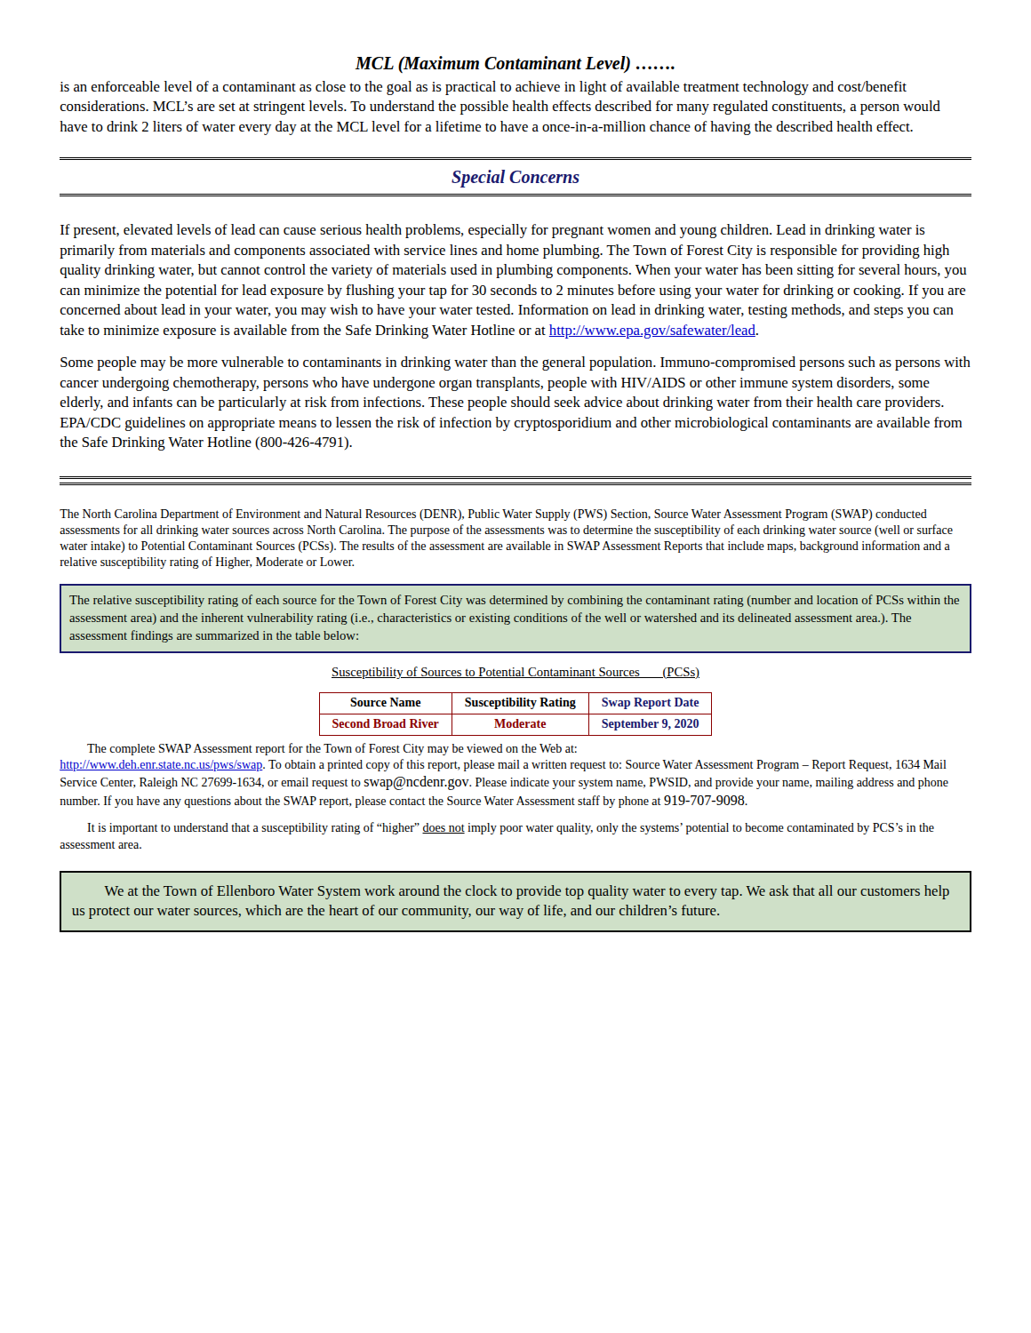MCL (Maximum Contaminant Level) …….
is an enforceable level of a contaminant as close to the goal as is practical to achieve in light of available treatment technology and cost/benefit considerations. MCL’s are set at stringent levels. To understand the possible health effects described for many regulated constituents, a person would have to drink 2 liters of water every day at the MCL level for a lifetime to have a once-in-a-million chance of having the described health effect.
Special Concerns
If present, elevated levels of lead can cause serious health problems, especially for pregnant women and young children. Lead in drinking water is primarily from materials and components associated with service lines and home plumbing. The Town of Forest City is responsible for providing high quality drinking water, but cannot control the variety of materials used in plumbing components. When your water has been sitting for several hours, you can minimize the potential for lead exposure by flushing your tap for 30 seconds to 2 minutes before using your water for drinking or cooking. If you are concerned about lead in your water, you may wish to have your water tested. Information on lead in drinking water, testing methods, and steps you can take to minimize exposure is available from the Safe Drinking Water Hotline or at http://www.epa.gov/safewater/lead.
Some people may be more vulnerable to contaminants in drinking water than the general population. Immuno-compromised persons such as persons with cancer undergoing chemotherapy, persons who have undergone organ transplants, people with HIV/AIDS or other immune system disorders, some elderly, and infants can be particularly at risk from infections. These people should seek advice about drinking water from their health care providers. EPA/CDC guidelines on appropriate means to lessen the risk of infection by cryptosporidium and other microbiological contaminants are available from the Safe Drinking Water Hotline (800-426-4791).
The North Carolina Department of Environment and Natural Resources (DENR), Public Water Supply (PWS) Section, Source Water Assessment Program (SWAP) conducted assessments for all drinking water sources across North Carolina. The purpose of the assessments was to determine the susceptibility of each drinking water source (well or surface water intake) to Potential Contaminant Sources (PCSs). The results of the assessment are available in SWAP Assessment Reports that include maps, background information and a relative susceptibility rating of Higher, Moderate or Lower.
The relative susceptibility rating of each source for the Town of Forest City was determined by combining the contaminant rating (number and location of PCSs within the assessment area) and the inherent vulnerability rating (i.e., characteristics or existing conditions of the well or watershed and its delineated assessment area.). The assessment findings are summarized in the table below:
Susceptibility of Sources to Potential Contaminant Sources (PCSs)
| Source Name | Susceptibility Rating | Swap Report Date |
| --- | --- | --- |
| Second Broad River | Moderate | September 9, 2020 |
The complete SWAP Assessment report for the Town of Forest City may be viewed on the Web at:
http://www.deh.enr.state.nc.us/pws/swap. To obtain a printed copy of this report, please mail a written request to: Source Water Assessment Program – Report Request, 1634 Mail Service Center, Raleigh NC 27699-1634, or email request to swap@ncdenr.gov. Please indicate your system name, PWSID, and provide your name, mailing address and phone number. If you have any questions about the SWAP report, please contact the Source Water Assessment staff by phone at 919-707-9098.
It is important to understand that a susceptibility rating of “higher” does not imply poor water quality, only the systems’ potential to become contaminated by PCS’s in the assessment area.
We at the Town of Ellenboro Water System work around the clock to provide top quality water to every tap. We ask that all our customers help us protect our water sources, which are the heart of our community, our way of life, and our children’s future.